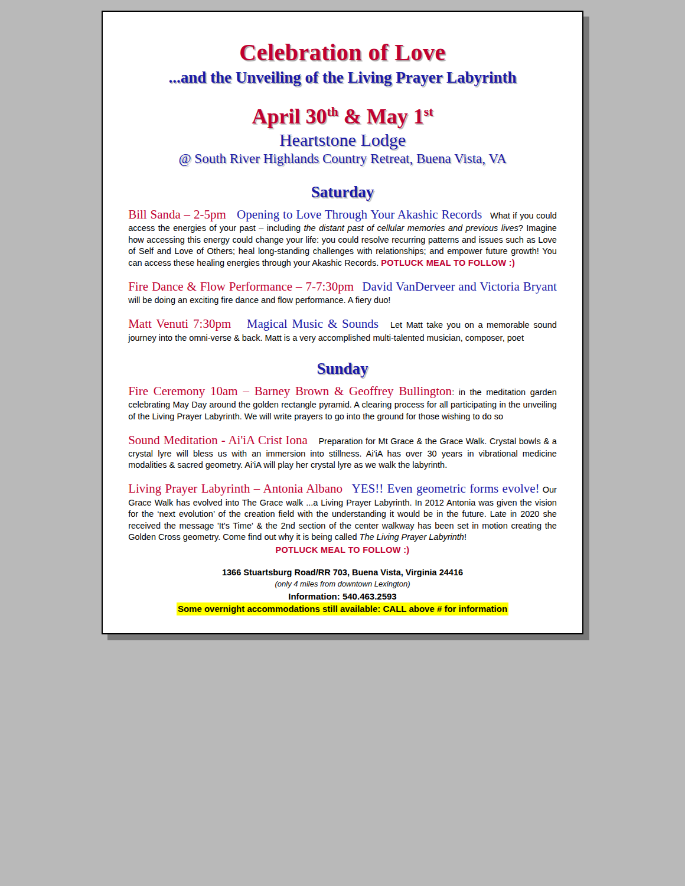Celebration of Love
...and the Unveiling of the Living Prayer Labyrinth
April 30th & May 1st
Heartstone Lodge
@ South River Highlands Country Retreat, Buena Vista, VA
Saturday
Bill Sanda – 2-5pm Opening to Love Through Your Akashic Records What if you could access the energies of your past – including the distant past of cellular memories and previous lives? Imagine how accessing this energy could change your life: you could resolve recurring patterns and issues such as Love of Self and Love of Others; heal long-standing challenges with relationships; and empower future growth! You can access these healing energies through your Akashic Records. POTLUCK MEAL TO FOLLOW :)
Fire Dance & Flow Performance – 7-7:30pm David VanDerveer and Victoria Bryant will be doing an exciting fire dance and flow performance. A fiery duo!
Matt Venuti 7:30pm Magical Music & Sounds Let Matt take you on a memorable sound journey into the omni-verse & back. Matt is a very accomplished multi-talented musician, composer, poet
Sunday
Fire Ceremony 10am – Barney Brown & Geoffrey Bullington: in the meditation garden celebrating May Day around the golden rectangle pyramid. A clearing process for all participating in the unveiling of the Living Prayer Labyrinth. We will write prayers to go into the ground for those wishing to do so
Sound Meditation - Ai'iA Crist Iona Preparation for Mt Grace & the Grace Walk. Crystal bowls & a crystal lyre will bless us with an immersion into stillness. Ai'iA has over 30 years in vibrational medicine modalities & sacred geometry. Ai'iA will play her crystal lyre as we walk the labyrinth.
Living Prayer Labyrinth – Antonia Albano YES!! Even geometric forms evolve! Our Grace Walk has evolved into The Grace walk ...a Living Prayer Labyrinth. In 2012 Antonia was given the vision for the ‘next evolution’ of the creation field with the understanding it would be in the future. Late in 2020 she received the message 'It's Time' & the 2nd section of the center walkway has been set in motion creating the Golden Cross geometry. Come find out why it is being called The Living Prayer Labyrinth! POTLUCK MEAL TO FOLLOW :)
1366 Stuartsburg Road/RR 703, Buena Vista, Virginia 24416
(only 4 miles from downtown Lexington)
Information: 540.463.2593
Some overnight accommodations still available: CALL above # for information